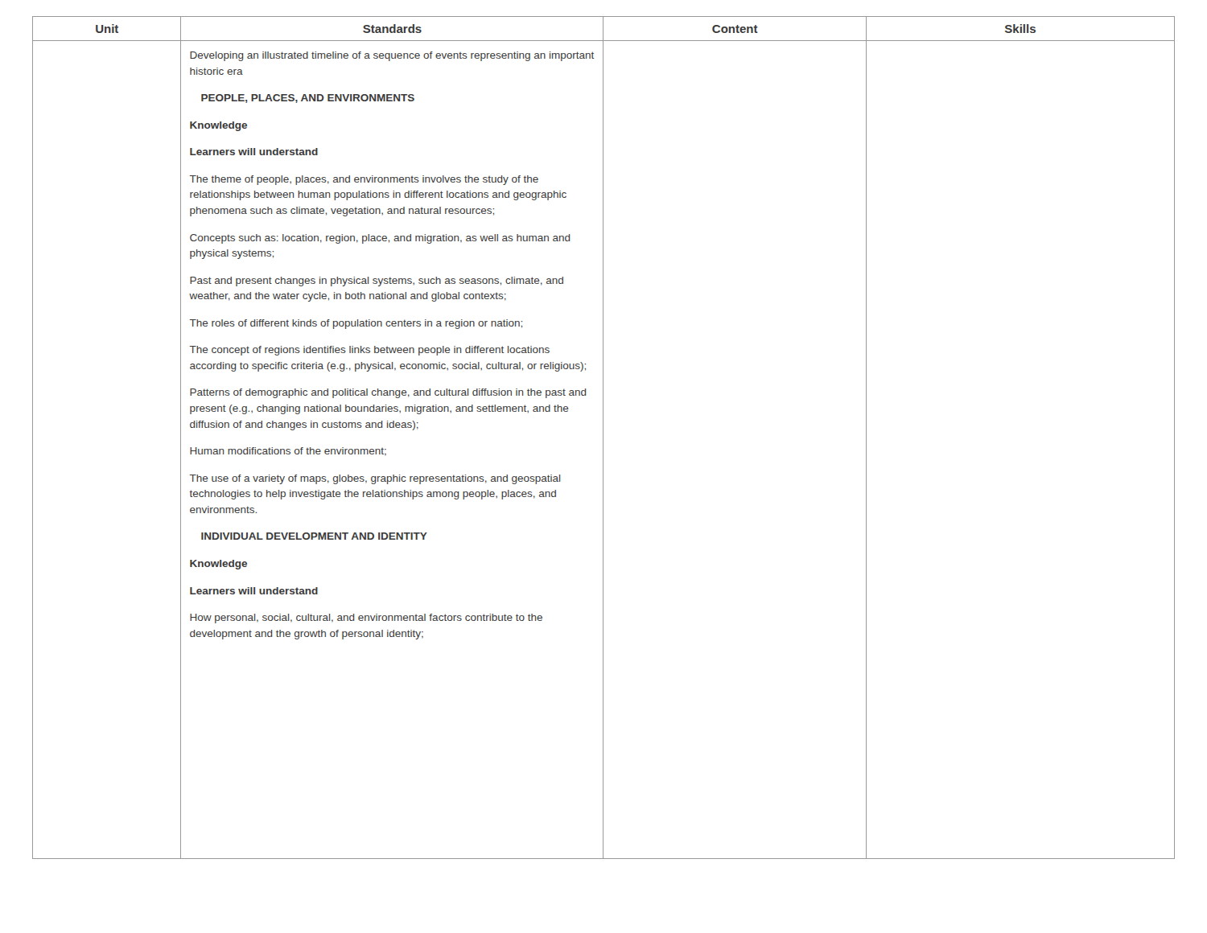| Unit | Standards | Content | Skills |
| --- | --- | --- | --- |
| | Developing an illustrated timeline of a sequence of events representing an important historic era PEOPLE, PLACES, AND ENVIRONMENTS Knowledge Learners will understand The theme of people, places, and environments involves the study of the relationships between human populations in different locations and geographic phenomena such as climate, vegetation, and natural resources; Concepts such as: location, region, place, and migration, as well as human and physical systems; Past and present changes in physical systems, such as seasons, climate, and weather, and the water cycle, in both national and global contexts; The roles of different kinds of population centers in a region or nation; The concept of regions identifies links between people in different locations according to specific criteria (e.g., physical, economic, social, cultural, or religious); Patterns of demographic and political change, and cultural diffusion in the past and present (e.g., changing national boundaries, migration, and settlement, and the diffusion of and changes in customs and ideas); Human modifications of the environment; The use of a variety of maps, globes, graphic representations, and geospatial technologies to help investigate the relationships among people, places, and environments. INDIVIDUAL DEVELOPMENT AND IDENTITY Knowledge Learners will understand How personal, social, cultural, and environmental factors contribute to the development and the growth of personal identity; | | |